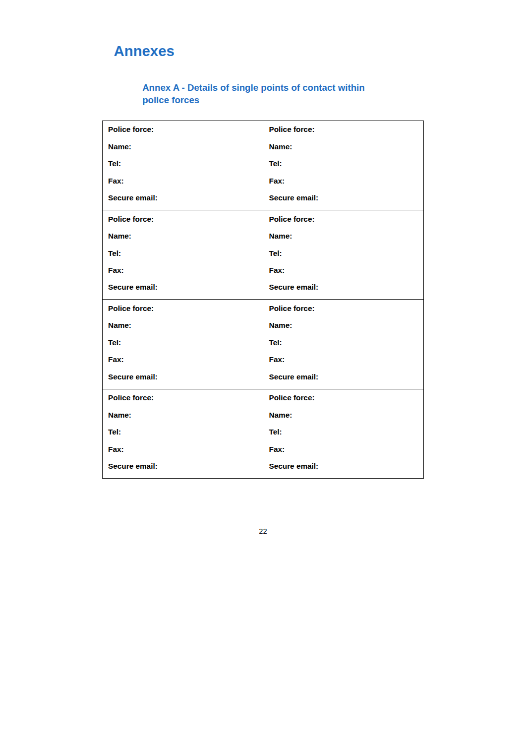Annexes
Annex A - Details of single points of contact within police forces
| Police force: Name: Tel: Fax: Secure email: | Police force: Name: Tel: Fax: Secure email: |
| Police force: Name: Tel: Fax: Secure email: | Police force: Name: Tel: Fax: Secure email: |
| Police force: Name: Tel: Fax: Secure email: | Police force: Name: Tel: Fax: Secure email: |
| Police force: Name: Tel: Fax: Secure email: | Police force: Name: Tel: Fax: Secure email: |
22